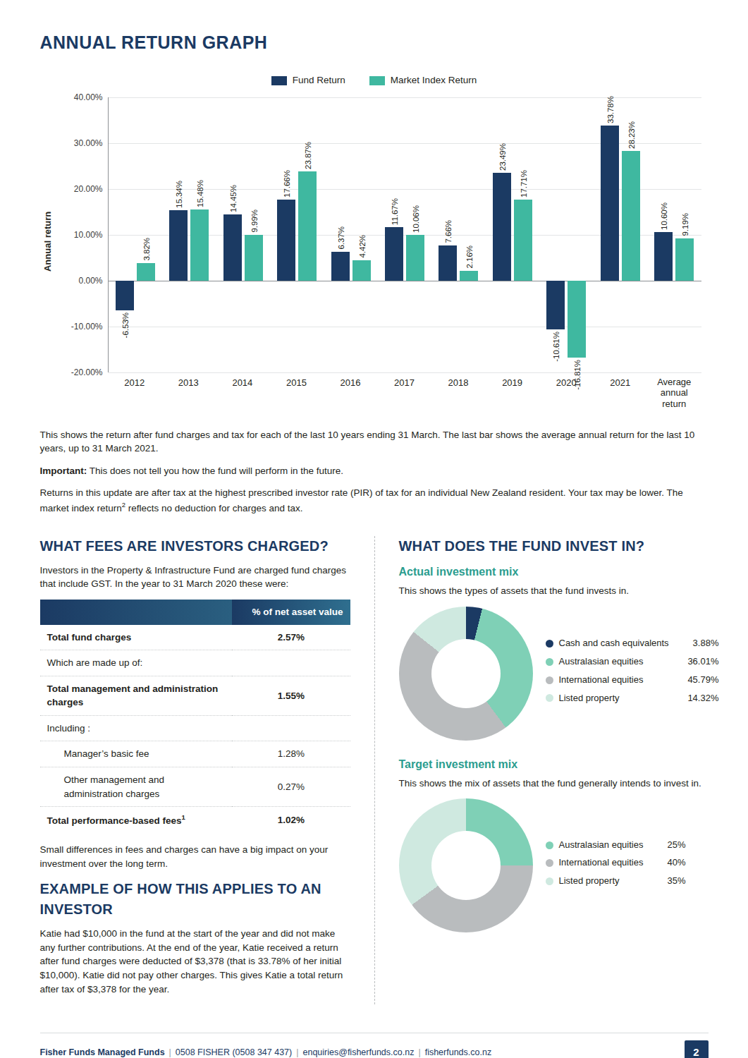ANNUAL RETURN GRAPH
Fund Return Market Index Return
Annual return
40.00%
30.00%
20.00%
10.00%
0.00%
-10.00%
-20.00%
-6.53%
3.82%
15.34%
15.48%
14.45%
9.99%
17.66%
23.87%
6.37%
4.42%
11.67%
10.06%
7.66%
2.16%
23.49%
17.71%
-10.61%
-16.81%
33.78%
28.23%
10.60%
9.19%
2012
2013
2014
2015
2016
2017
2018
2019
2020
2021
Average
annual return
This shows the return after fund charges and tax for each of the last 10 years ending 31 March. The last bar shows the average annual return for the last 10 years, up to 31 March 2021.
Important: This does not tell you how the fund will perform in the future.
Returns in this update are after tax at the highest prescribed investor rate (PIR) of tax for an individual New Zealand resident. Your tax may be lower. The market index return2 reflects no deduction for charges and tax.
WHAT FEES ARE INVESTORS CHARGED?
Investors in the Property & Infrastructure Fund are charged fund charges that include GST. In the year to 31 March 2020 these were:
| | % of net asset value |
| --- | --- |
| Total fund charges | 2.57% |
| Which are made up of: | |
| Total management and administration charges | 1.55% |
| Including : | |
| Manager’s basic fee | 1.28% |
| Other management and administration charges | 0.27% |
| Total performance-based fees 1 | 1.02% |
Small differences in fees and charges can have a big impact on your investment over the long term.
EXAMPLE OF HOW THIS APPLIES TO AN INVESTOR
Katie had $10,000 in the fund at the start of the year and did not make any further contributions. At the end of the year, Katie received a return after fund charges were deducted of $3,378 (that is 33.78% of her initial $10,000). Katie did not pay other charges. This gives Katie a total return after tax of $3,378 for the year.
WHAT DOES THE FUND INVEST IN?
Actual investment mix
This shows the types of assets that the fund invests in.
Cash and cash equivalents3.88%
Australasian equities36.01%
International equities45.79%
Listed property14.32%
Target investment mix
This shows the mix of assets that the fund generally intends to invest in.
Australasian equities25%
International equities40%
Listed property35%
Fisher Funds Managed Funds |0508 FISHER (0508 347 437) |enquiries@fisherfunds.co.nz |fisherfunds.co.nz
2